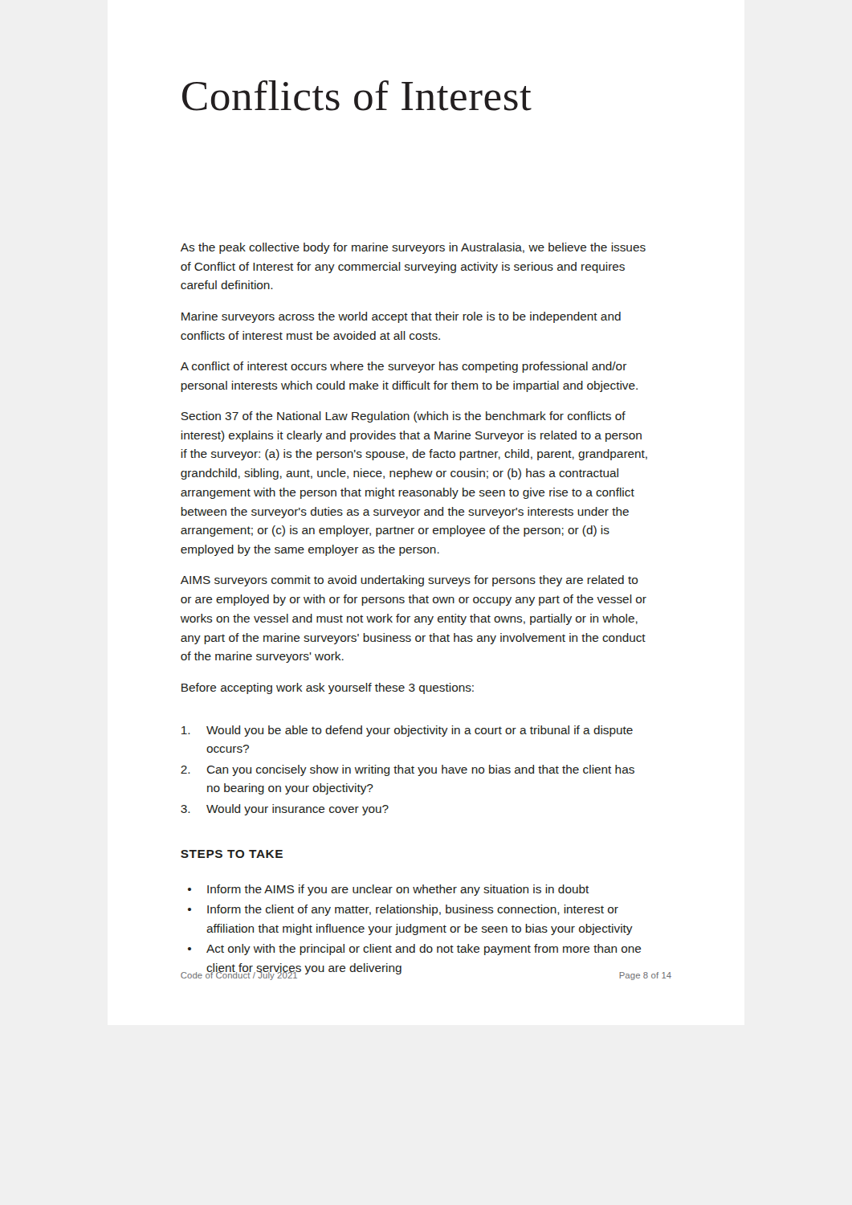Conflicts of Interest
As the peak collective body for marine surveyors in Australasia, we believe the issues of Conflict of Interest for any commercial surveying activity is serious and requires careful definition.
Marine surveyors across the world accept that their role is to be independent and conflicts of interest must be avoided at all costs.
A conflict of interest occurs where the surveyor has competing professional and/or personal interests which could make it difficult for them to be impartial and objective.
Section 37 of the National Law Regulation (which is the benchmark for conflicts of interest) explains it clearly and provides that a Marine Surveyor is related to a person if the surveyor: (a) is the person's spouse, de facto partner, child, parent, grandparent, grandchild, sibling, aunt, uncle, niece, nephew or cousin; or (b) has a contractual arrangement with the person that might reasonably be seen to give rise to a conflict between the surveyor's duties as a surveyor and the surveyor's interests under the arrangement; or (c) is an employer, partner or employee of the person; or (d) is employed by the same employer as the person.
AIMS surveyors commit to avoid undertaking surveys for persons they are related to or are employed by or with or for persons that own or occupy any part of the vessel or works on the vessel and must not work for any entity that owns, partially or in whole, any part of the marine surveyors' business or that has any involvement in the conduct of the marine surveyors' work.
Before accepting work ask yourself these 3 questions:
Would you be able to defend your objectivity in a court or a tribunal if a dispute occurs?
Can you concisely show in writing that you have no bias and that the client has no bearing on your objectivity?
Would your insurance cover you?
Steps to take
Inform the AIMS if you are unclear on whether any situation is in doubt
Inform the client of any matter, relationship, business connection, interest or affiliation that might influence your judgment or be seen to bias your objectivity
Act only with the principal or client and do not take payment from more than one client for services you are delivering
Code of Conduct / July 2021 Page 8 of 14